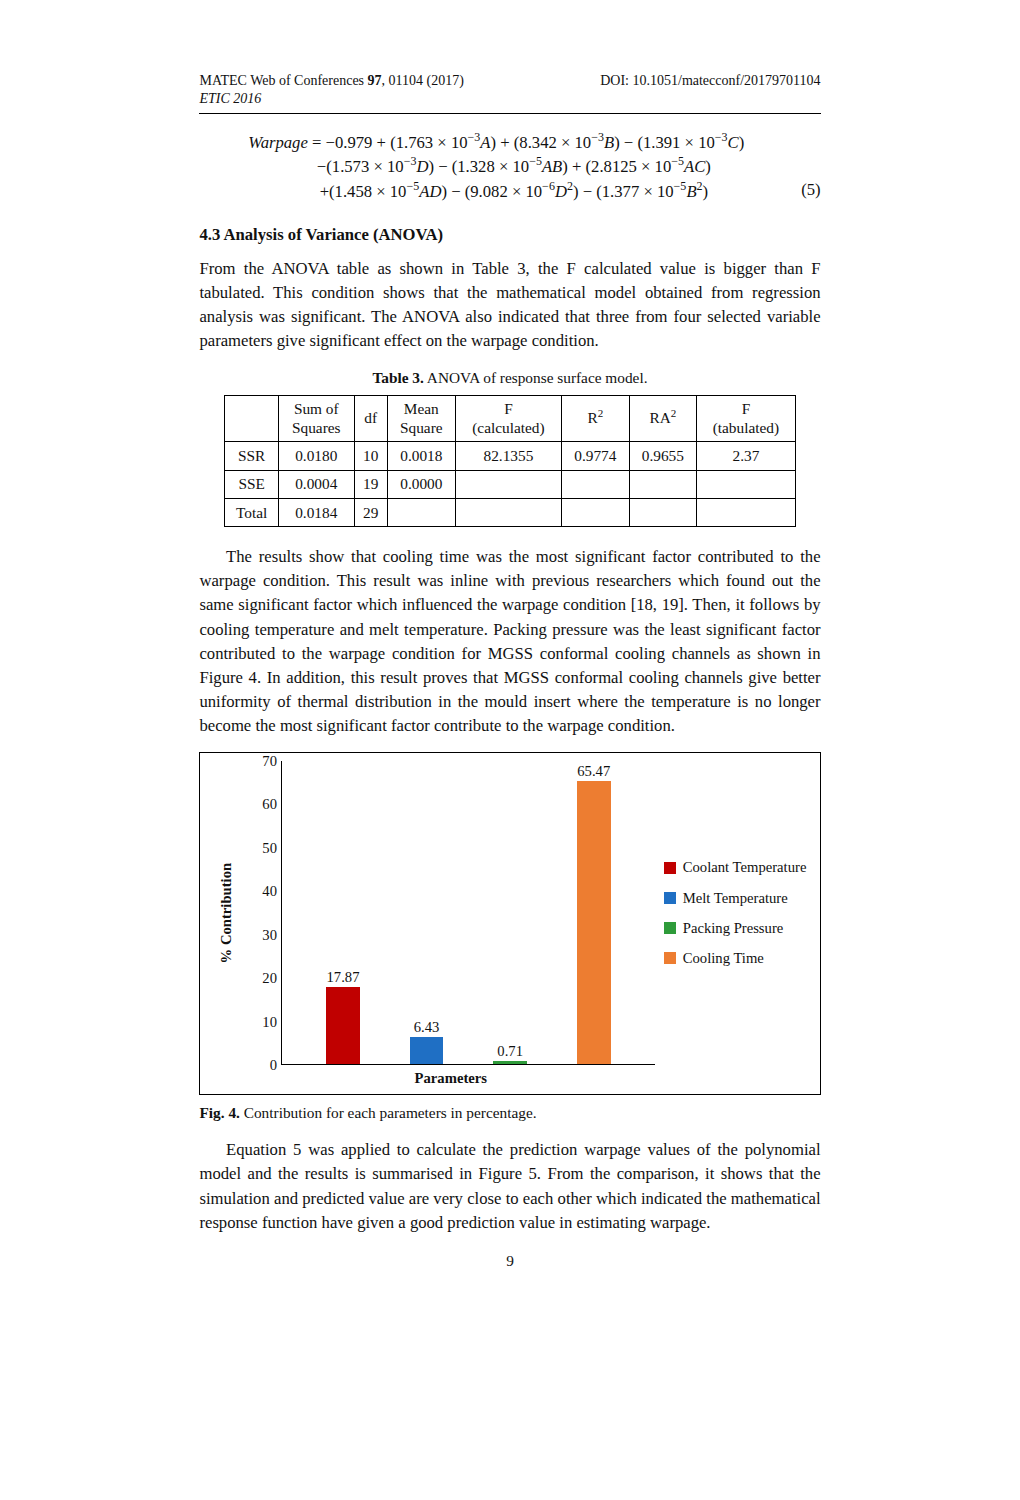MATEC Web of Conferences 97, 01104 (2017)
ETIC 2016
DOI: 10.1051/matecconf/20179701104
Warpage = −0.979 + (1.763 × 10−3A) + (8.342 × 10−3B) − (1.391 × 10−3C)
−(1.573 × 10−3D) − (1.328 × 10−5AB) + (2.8125 × 10−5AC)
+(1.458 × 10−5AD) − (9.082 × 10−6D2) − (1.377 × 10−5B2)
(5)
4.3 Analysis of Variance (ANOVA)
From the ANOVA table as shown in Table 3, the F calculated value is bigger than F tabulated. This condition shows that the mathematical model obtained from regression analysis was significant. The ANOVA also indicated that three from four selected variable parameters give significant effect on the warpage condition.
Table 3. ANOVA of response surface model.
| | Sum of Squares | df | Mean Square | F (calculated) | R 2 | RA 2 | F (tabulated) |
| --- | --- | --- | --- | --- | --- | --- | --- |
| SSR | 0.0180 | 10 | 0.0018 | 82.1355 | 0.9774 | 0.9655 | 2.37 |
| SSE | 0.0004 | 19 | 0.0000 | | | | |
| Total | 0.0184 | 29 | | | | | |
The results show that cooling time was the most significant factor contributed to the warpage condition. This result was inline with previous researchers which found out the same significant factor which influenced the warpage condition [18, 19]. Then, it follows by cooling temperature and melt temperature. Packing pressure was the least significant factor contributed to the warpage condition for MGSS conformal cooling channels as shown in Figure 4. In addition, this result proves that MGSS conformal cooling channels give better uniformity of thermal distribution in the mould insert where the temperature is no longer become the most significant factor contribute to the warpage condition.
% Contribution
70 60 50 40 30 20 10 0
17.87
6.43
0.71
65.47
Coolant Temperature
Melt Temperature
Packing Pressure
Cooling Time
Parameters
Fig. 4. Contribution for each parameters in percentage.
Equation 5 was applied to calculate the prediction warpage values of the polynomial model and the results is summarised in Figure 5. From the comparison, it shows that the simulation and predicted value are very close to each other which indicated the mathematical response function have given a good prediction value in estimating warpage.
9